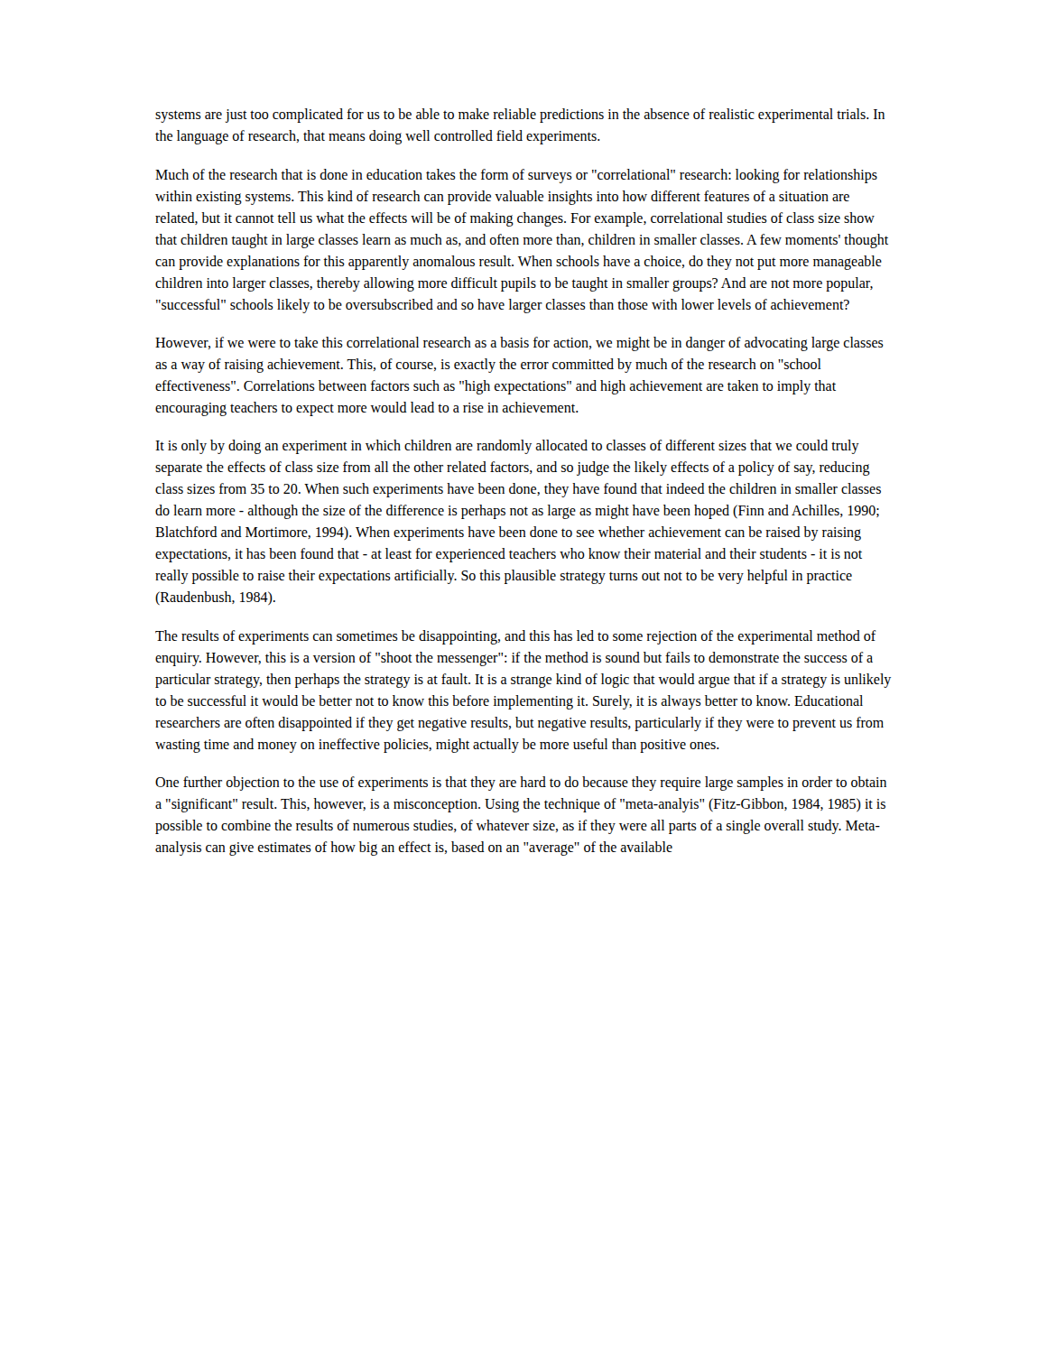systems are just too complicated for us to be able to make reliable predictions in the absence of realistic experimental trials. In the language of research, that means doing well controlled field experiments.
Much of the research that is done in education takes the form of surveys or "correlational" research: looking for relationships within existing systems. This kind of research can provide valuable insights into how different features of a situation are related, but it cannot tell us what the effects will be of making changes. For example, correlational studies of class size show that children taught in large classes learn as much as, and often more than, children in smaller classes. A few moments' thought can provide explanations for this apparently anomalous result. When schools have a choice, do they not put more manageable children into larger classes, thereby allowing more difficult pupils to be taught in smaller groups? And are not more popular, "successful" schools likely to be oversubscribed and so have larger classes than those with lower levels of achievement?
However, if we were to take this correlational research as a basis for action, we might be in danger of advocating large classes as a way of raising achievement. This, of course, is exactly the error committed by much of the research on "school effectiveness". Correlations between factors such as "high expectations" and high achievement are taken to imply that encouraging teachers to expect more would lead to a rise in achievement.
It is only by doing an experiment in which children are randomly allocated to classes of different sizes that we could truly separate the effects of class size from all the other related factors, and so judge the likely effects of a policy of say, reducing class sizes from 35 to 20. When such experiments have been done, they have found that indeed the children in smaller classes do learn more - although the size of the difference is perhaps not as large as might have been hoped (Finn and Achilles, 1990; Blatchford and Mortimore, 1994). When experiments have been done to see whether achievement can be raised by raising expectations, it has been found that - at least for experienced teachers who know their material and their students - it is not really possible to raise their expectations artificially. So this plausible strategy turns out not to be very helpful in practice (Raudenbush, 1984).
The results of experiments can sometimes be disappointing, and this has led to some rejection of the experimental method of enquiry. However, this is a version of "shoot the messenger": if the method is sound but fails to demonstrate the success of a particular strategy, then perhaps the strategy is at fault. It is a strange kind of logic that would argue that if a strategy is unlikely to be successful it would be better not to know this before implementing it. Surely, it is always better to know. Educational researchers are often disappointed if they get negative results, but negative results, particularly if they were to prevent us from wasting time and money on ineffective policies, might actually be more useful than positive ones.
One further objection to the use of experiments is that they are hard to do because they require large samples in order to obtain a "significant" result. This, however, is a misconception. Using the technique of "meta-analyis" (Fitz-Gibbon, 1984, 1985) it is possible to combine the results of numerous studies, of whatever size, as if they were all parts of a single overall study. Meta-analysis can give estimates of how big an effect is, based on an "average" of the available